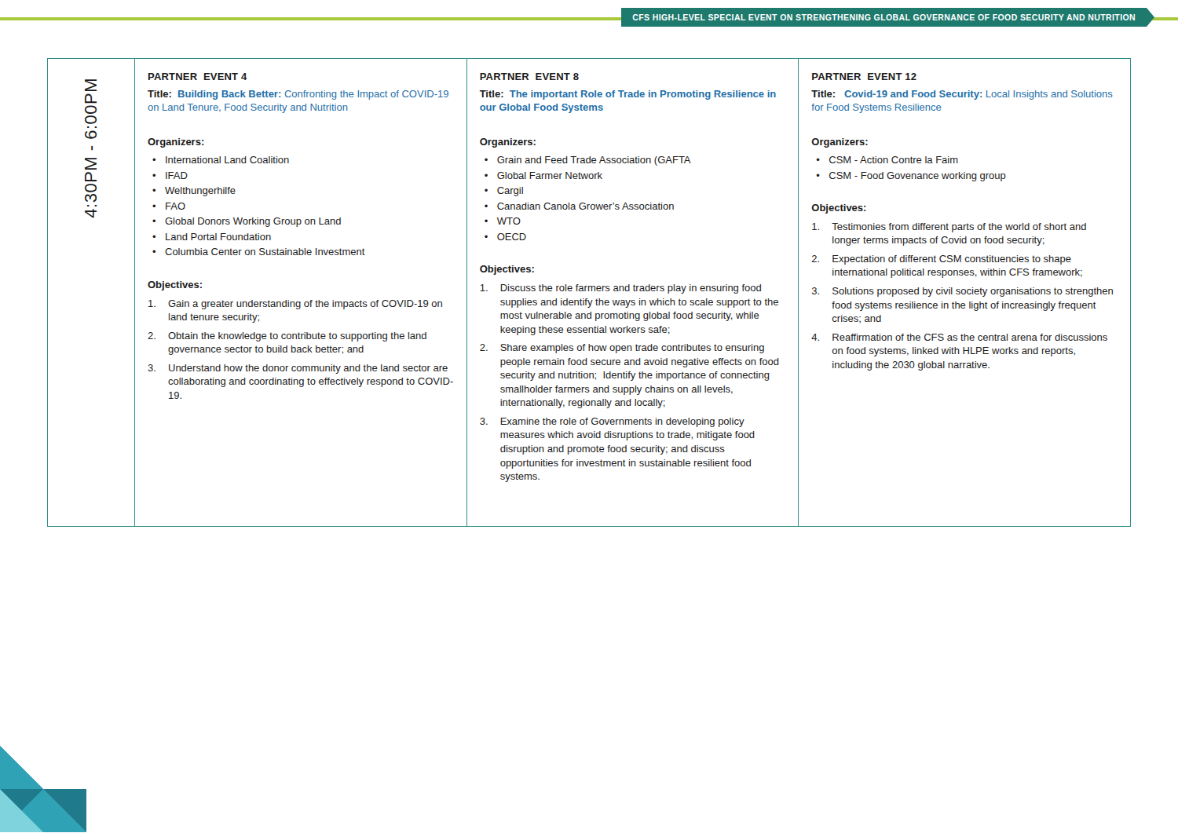CFS HIGH-LEVEL SPECIAL EVENT ON STRENGTHENING GLOBAL GOVERNANCE OF FOOD SECURITY AND NUTRITION
| 4:30PM - 6:00PM | PARTNER EVENT 4 Title: Building Back Better: Confronting the Impact of COVID-19 on Land Tenure, Food Security and Nutrition Organizers: International Land Coalition IFAD Welthungerhilfe FAO Global Donors Working Group on Land Land Portal Foundation Columbia Center on Sustainable Investment Objectives: Gain a greater understanding of the impacts of COVID-19 on land tenure security; Obtain the knowledge to contribute to supporting the land governance sector to build back better; and Understand how the donor community and the land sector are collaborating and coordinating to effectively respond to COVID-19. | PARTNER EVENT 8 Title: The important Role of Trade in Promoting Resilience in our Global Food Systems Organizers: Grain and Feed Trade Association (GAFTA Global Farmer Network Cargil Canadian Canola Grower’s Association WTO OECD Objectives: Discuss the role farmers and traders play in ensuring food supplies and identify the ways in which to scale support to the most vulnerable and promoting global food security, while keeping these essential workers safe; Share examples of how open trade contributes to ensuring people remain food secure and avoid negative effects on food security and nutrition; Identify the importance of connecting smallholder farmers and supply chains on all levels, internationally, regionally and locally; Examine the role of Governments in developing policy measures which avoid disruptions to trade, mitigate food disruption and promote food security; and discuss opportunities for investment in sustainable resilient food systems. | PARTNER EVENT 12 Title: Covid-19 and Food Security: Local Insights and Solutions for Food Systems Resilience Organizers: CSM - Action Contre la Faim CSM - Food Govenance working group Objectives: Testimonies from different parts of the world of short and longer terms impacts of Covid on food security; Expectation of different CSM constituencies to shape international political responses, within CFS framework; Solutions proposed by civil society organisations to strengthen food systems resilience in the light of increasingly frequent crises; and Reaffirmation of the CFS as the central arena for discussions on food systems, linked with HLPE works and reports, including the 2030 global narrative. |